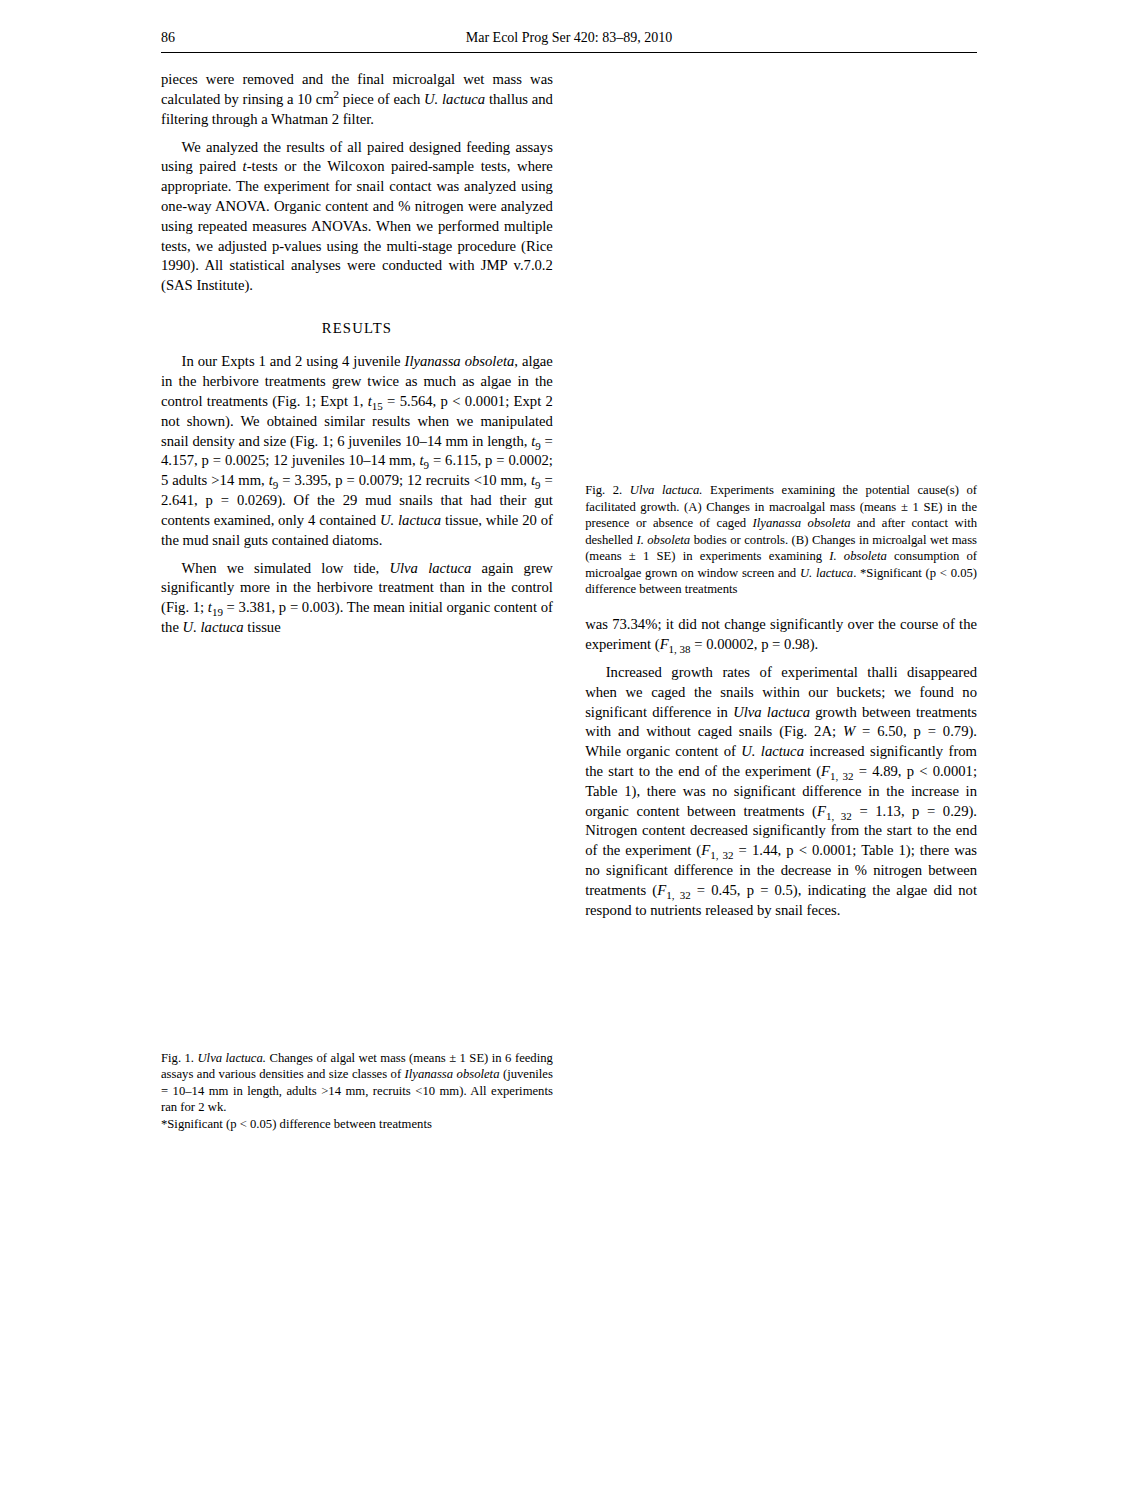86 Mar Ecol Prog Ser 420: 83–89, 2010 86
pieces were removed and the final microalgal wet mass was calculated by rinsing a 10 cm2 piece of each U. lactuca thallus and filtering through a Whatman 2 filter.
We analyzed the results of all paired designed feeding assays using paired t-tests or the Wilcoxon paired-sample tests, where appropriate. The experiment for snail contact was analyzed using one-way ANOVA. Organic content and % nitrogen were analyzed using repeated measures ANOVAs. When we performed multiple tests, we adjusted p-values using the multi-stage procedure (Rice 1990). All statistical analyses were conducted with JMP v.7.0.2 (SAS Institute).
RESULTS
In our Expts 1 and 2 using 4 juvenile Ilyanassa obsoleta, algae in the herbivore treatments grew twice as much as algae in the control treatments (Fig. 1; Expt 1, t15 = 5.564, p < 0.0001; Expt 2 not shown). We obtained similar results when we manipulated snail density and size (Fig. 1; 6 juveniles 10–14 mm in length, t9 = 4.157, p = 0.0025; 12 juveniles 10–14 mm, t9 = 6.115, p = 0.0002; 5 adults >14 mm, t9 = 3.395, p = 0.0079; 12 recruits <10 mm, t9 = 2.641, p = 0.0269). Of the 29 mud snails that had their gut contents examined, only 4 contained U. lactuca tissue, while 20 of the mud snail guts contained diatoms.
When we simulated low tide, Ulva lactuca again grew significantly more in the herbivore treatment than in the control (Fig. 1; t19 = 3.381, p = 0.003). The mean initial organic content of the U. lactuca tissue
Fig. 1. Ulva lactuca. Changes of algal wet mass (means ± 1 SE) in 6 feeding assays and various densities and size classes of Ilyanassa obsoleta (juveniles = 10–14 mm in length, adults >14 mm, recruits <10 mm). All experiments ran for 2 wk.
*Significant (p < 0.05) difference between treatments
Fig. 2. Ulva lactuca. Experiments examining the potential cause(s) of facilitated growth. (A) Changes in macroalgal mass (means ± 1 SE) in the presence or absence of caged Ilyanassa obsoleta and after contact with deshelled I. obsoleta bodies or controls. (B) Changes in microalgal wet mass (means ± 1 SE) in experiments examining I. obsoleta consumption of microalgae grown on window screen and U. lactuca. *Significant (p < 0.05) difference between treatments
was 73.34%; it did not change significantly over the course of the experiment (F1, 38 = 0.00002, p = 0.98).
Increased growth rates of experimental thalli disappeared when we caged the snails within our buckets; we found no significant difference in Ulva lactuca growth between treatments with and without caged snails (Fig. 2A; W = 6.50, p = 0.79). While organic content of U. lactuca increased significantly from the start to the end of the experiment (F1, 32 = 4.89, p < 0.0001; Table 1), there was no significant difference in the increase in organic content between treatments (F1, 32 = 1.13, p = 0.29). Nitrogen content decreased significantly from the start to the end of the experiment (F1, 32 = 1.44, p < 0.0001; Table 1); there was no significant difference in the decrease in % nitrogen between treatments (F1, 32 = 0.45, p = 0.5), indicating the algae did not respond to nutrients released by snail feces.